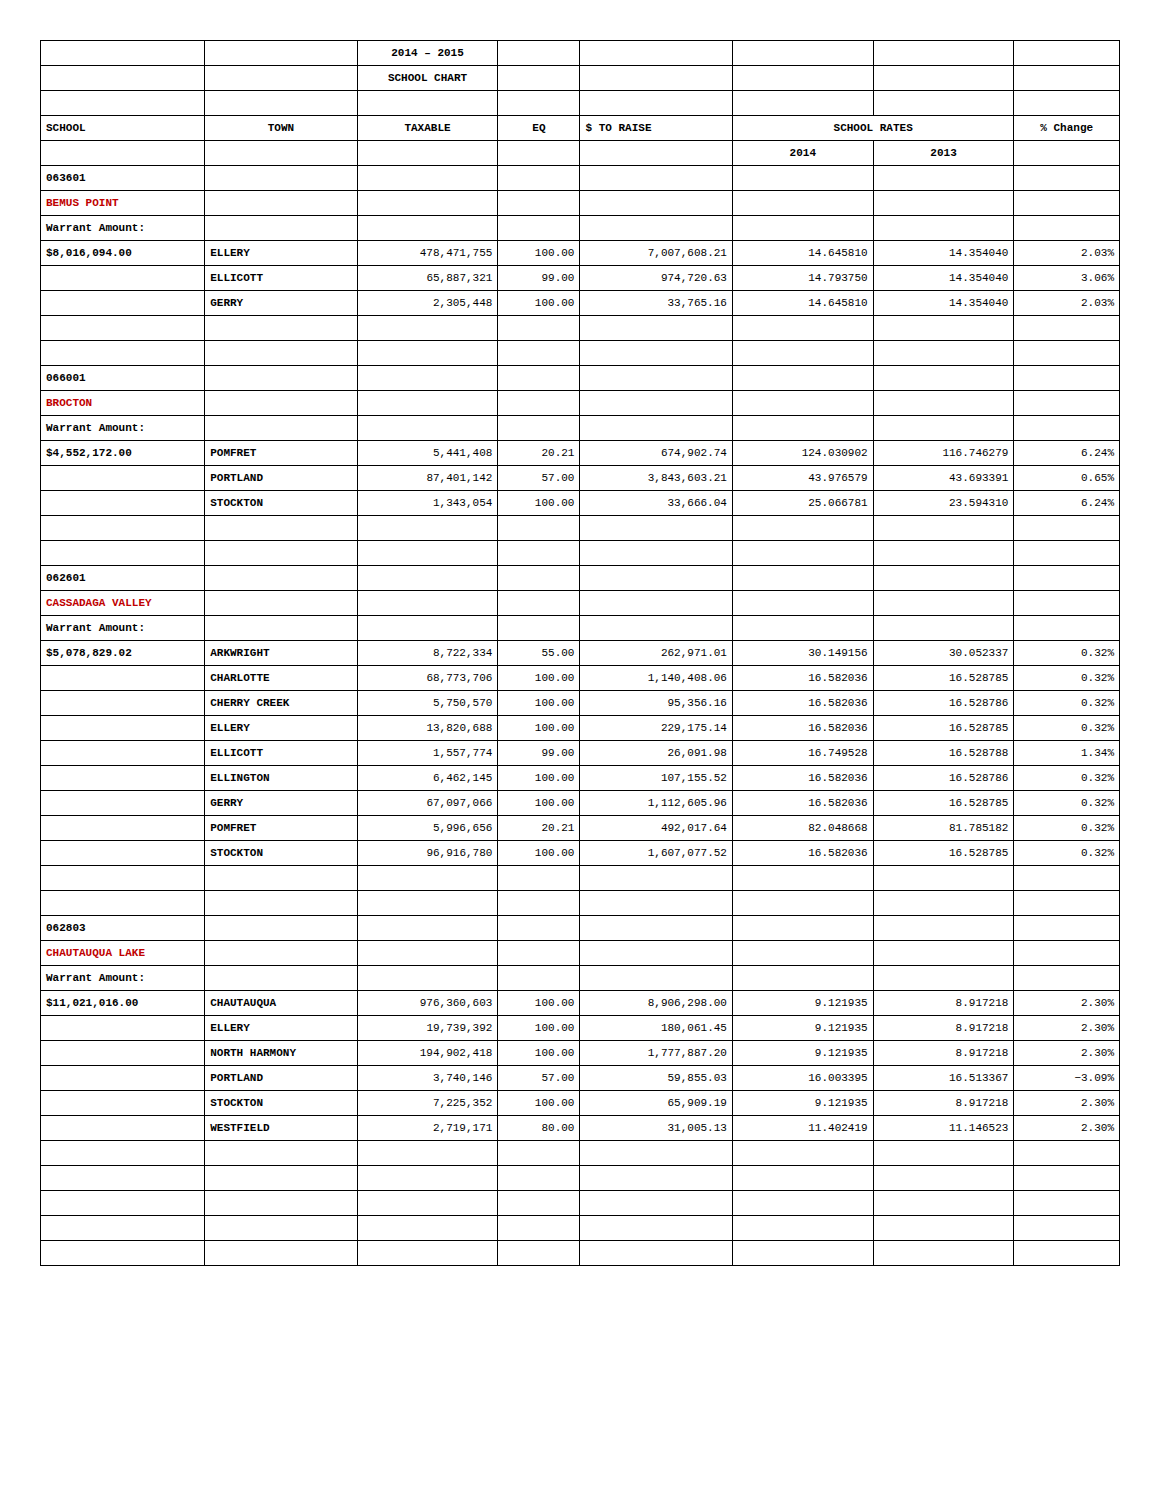| | | 2014 – 2015 | | | | | |
| | | SCHOOL CHART | | | | | |
| SCHOOL | TOWN | TAXABLE | EQ | $ TO RAISE | SCHOOL RATES | % Change |
| | | | | | 2014 | 2013 | |
| 063601 | | | | | | | |
| BEMUS POINT | | | | | | | |
| Warrant Amount: | | | | | | | |
| $8,016,094.00 | ELLERY | 478,471,755 | 100.00 | 7,007,608.21 | 14.645810 | 14.354040 | 2.03% |
| | ELLICOTT | 65,887,321 | 99.00 | 974,720.63 | 14.793750 | 14.354040 | 3.06% |
| | GERRY | 2,305,448 | 100.00 | 33,765.16 | 14.645810 | 14.354040 | 2.03% |
| 066001 | | | | | | | |
| BROCTON | | | | | | | |
| Warrant Amount: | | | | | | | |
| $4,552,172.00 | POMFRET | 5,441,408 | 20.21 | 674,902.74 | 124.030902 | 116.746279 | 6.24% |
| | PORTLAND | 87,401,142 | 57.00 | 3,843,603.21 | 43.976579 | 43.693391 | 0.65% |
| | STOCKTON | 1,343,054 | 100.00 | 33,666.04 | 25.066781 | 23.594310 | 6.24% |
| 062601 | | | | | | | |
| CASSADAGA VALLEY | | | | | | | |
| Warrant Amount: | | | | | | | |
| $5,078,829.02 | ARKWRIGHT | 8,722,334 | 55.00 | 262,971.01 | 30.149156 | 30.052337 | 0.32% |
| | CHARLOTTE | 68,773,706 | 100.00 | 1,140,408.06 | 16.582036 | 16.528785 | 0.32% |
| | CHERRY CREEK | 5,750,570 | 100.00 | 95,356.16 | 16.582036 | 16.528786 | 0.32% |
| | ELLERY | 13,820,688 | 100.00 | 229,175.14 | 16.582036 | 16.528785 | 0.32% |
| | ELLICOTT | 1,557,774 | 99.00 | 26,091.98 | 16.749528 | 16.528788 | 1.34% |
| | ELLINGTON | 6,462,145 | 100.00 | 107,155.52 | 16.582036 | 16.528786 | 0.32% |
| | GERRY | 67,097,066 | 100.00 | 1,112,605.96 | 16.582036 | 16.528785 | 0.32% |
| | POMFRET | 5,996,656 | 20.21 | 492,017.64 | 82.048668 | 81.785182 | 0.32% |
| | STOCKTON | 96,916,780 | 100.00 | 1,607,077.52 | 16.582036 | 16.528785 | 0.32% |
| 062803 | | | | | | | |
| CHAUTAUQUA LAKE | | | | | | | |
| Warrant Amount: | | | | | | | |
| $11,021,016.00 | CHAUTAUQUA | 976,360,603 | 100.00 | 8,906,298.00 | 9.121935 | 8.917218 | 2.30% |
| | ELLERY | 19,739,392 | 100.00 | 180,061.45 | 9.121935 | 8.917218 | 2.30% |
| | NORTH HARMONY | 194,902,418 | 100.00 | 1,777,887.20 | 9.121935 | 8.917218 | 2.30% |
| | PORTLAND | 3,740,146 | 57.00 | 59,855.03 | 16.003395 | 16.513367 | −3.09% |
| | STOCKTON | 7,225,352 | 100.00 | 65,909.19 | 9.121935 | 8.917218 | 2.30% |
| | WESTFIELD | 2,719,171 | 80.00 | 31,005.13 | 11.402419 | 11.146523 | 2.30% |